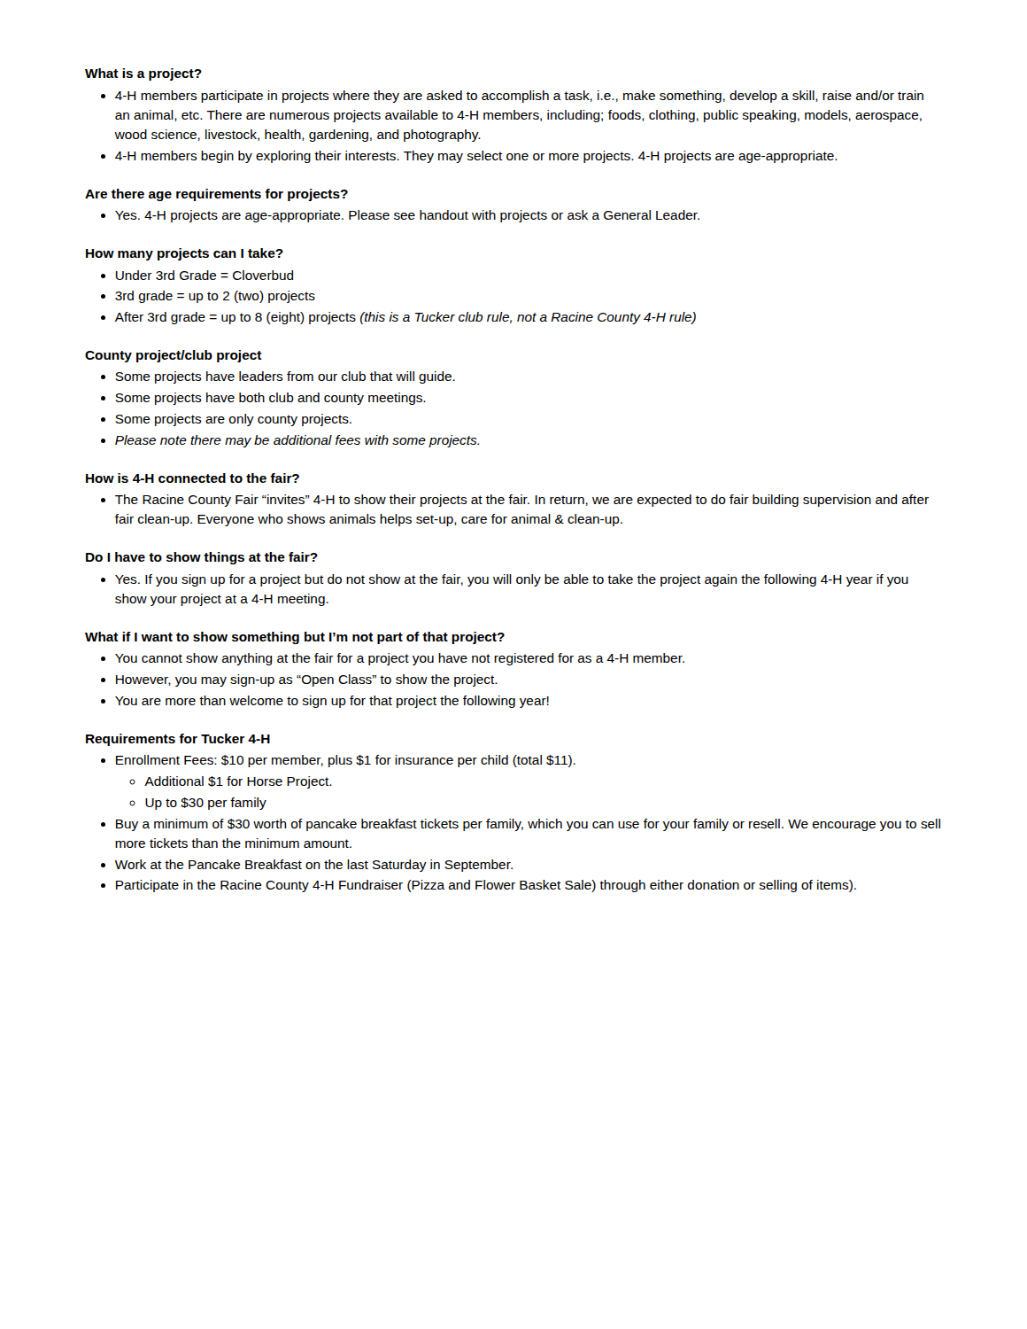What is a project?
4-H members participate in projects where they are asked to accomplish a task, i.e., make something, develop a skill, raise and/or train an animal, etc. There are numerous projects available to 4-H members, including; foods, clothing, public speaking, models, aerospace, wood science, livestock, health, gardening, and photography.
4-H members begin by exploring their interests. They may select one or more projects. 4-H projects are age-appropriate.
Are there age requirements for projects?
Yes. 4-H projects are age-appropriate. Please see handout with projects or ask a General Leader.
How many projects can I take?
Under 3rd Grade = Cloverbud
3rd grade = up to 2 (two) projects
After 3rd grade = up to 8 (eight) projects (this is a Tucker club rule, not a Racine County 4-H rule)
County project/club project
Some projects have leaders from our club that will guide.
Some projects have both club and county meetings.
Some projects are only county projects.
Please note there may be additional fees with some projects.
How is 4-H connected to the fair?
The Racine County Fair “invites” 4-H to show their projects at the fair. In return, we are expected to do fair building supervision and after fair clean-up. Everyone who shows animals helps set-up, care for animal & clean-up.
Do I have to show things at the fair?
Yes. If you sign up for a project but do not show at the fair, you will only be able to take the project again the following 4-H year if you show your project at a 4-H meeting.
What if I want to show something but I’m not part of that project?
You cannot show anything at the fair for a project you have not registered for as a 4-H member.
However, you may sign-up as “Open Class” to show the project.
You are more than welcome to sign up for that project the following year!
Requirements for Tucker 4-H
Enrollment Fees: $10 per member, plus $1 for insurance per child (total $11).
Additional $1 for Horse Project.
Up to $30 per family
Buy a minimum of $30 worth of pancake breakfast tickets per family, which you can use for your family or resell. We encourage you to sell more tickets than the minimum amount.
Work at the Pancake Breakfast on the last Saturday in September.
Participate in the Racine County 4-H Fundraiser (Pizza and Flower Basket Sale) through either donation or selling of items).